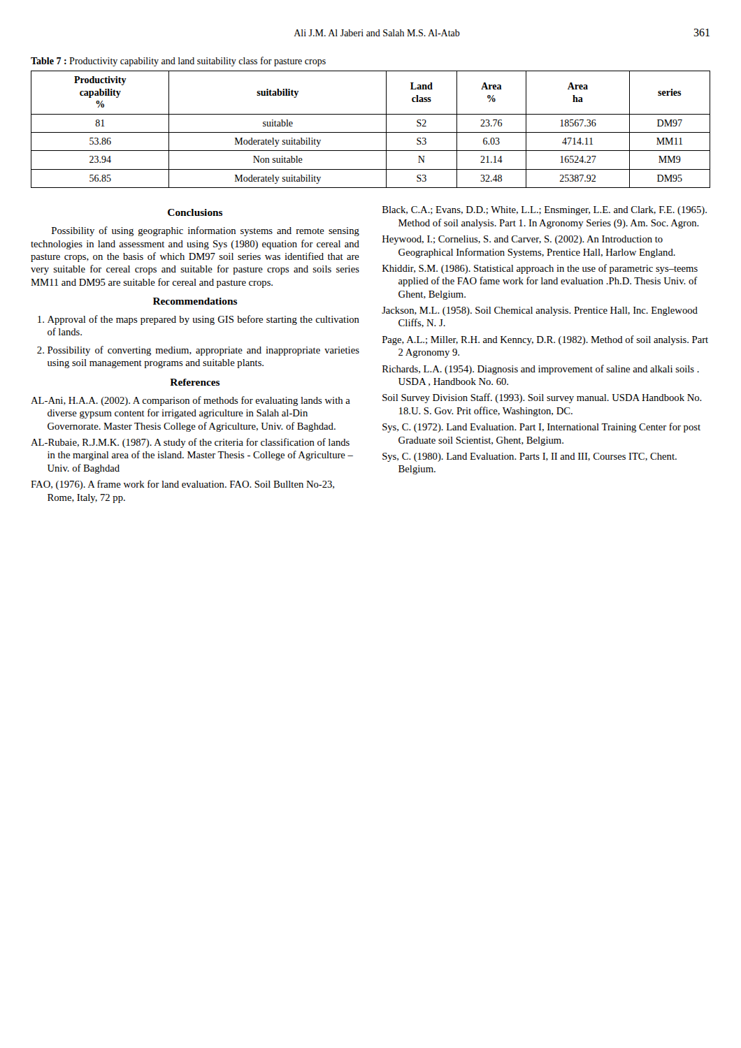Ali J.M. Al Jaberi and Salah M.S. Al-Atab
361
Table 7 : Productivity capability and land suitability class for pasture crops
| Productivity capability % | suitability | Land class | Area % | Area ha | series |
| --- | --- | --- | --- | --- | --- |
| 81 | suitable | S2 | 23.76 | 18567.36 | DM97 |
| 53.86 | Moderately suitability | S3 | 6.03 | 4714.11 | MM11 |
| 23.94 | Non suitable | N | 21.14 | 16524.27 | MM9 |
| 56.85 | Moderately suitability | S3 | 32.48 | 25387.92 | DM95 |
Conclusions
Possibility of using geographic information systems and remote sensing technologies in land assessment and using Sys (1980) equation for cereal and pasture crops, on the basis of which DM97 soil series was identified that are very suitable for cereal crops and suitable for pasture crops and soils series MM11 and DM95 are suitable for cereal and pasture crops.
Recommendations
Approval of the maps prepared by using GIS before starting the cultivation of lands.
Possibility of converting medium, appropriate and inappropriate varieties using soil management programs and suitable plants.
References
AL-Ani, H.A.A. (2002). A comparison of methods for evaluating lands with a diverse gypsum content for irrigated agriculture in Salah al-Din Governorate. Master Thesis College of Agriculture, Univ. of Baghdad.
AL-Rubaie, R.J.M.K. (1987). A study of the criteria for classification of lands in the marginal area of the island. Master Thesis - College of Agriculture – Univ. of Baghdad
FAO, (1976). A frame work for land evaluation. FAO. Soil Bullten No-23, Rome, Italy, 72 pp.
Black, C.A.; Evans, D.D.; White, L.L.; Ensminger, L.E. and Clark, F.E. (1965). Method of soil analysis. Part 1. In Agronomy Series (9). Am. Soc. Agron.
Heywood, I.; Cornelius, S. and Carver, S. (2002). An Introduction to Geographical Information Systems, Prentice Hall, Harlow England.
Khiddir, S.M. (1986). Statistical approach in the use of parametric sys–teems applied of the FAO fame work for land evaluation .Ph.D. Thesis Univ. of Ghent, Belgium.
Jackson, M.L. (1958). Soil Chemical analysis. Prentice Hall, Inc. Englewood Cliffs, N. J.
Page, A.L.; Miller, R.H. and Kenncy, D.R. (1982). Method of soil analysis. Part 2 Agronomy 9.
Richards, L.A. (1954). Diagnosis and improvement of saline and alkali soils . USDA , Handbook No. 60.
Soil Survey Division Staff. (1993). Soil survey manual. USDA Handbook No. 18.U. S. Gov. Prit office, Washington, DC.
Sys, C. (1972). Land Evaluation. Part I, International Training Center for post Graduate soil Scientist, Ghent, Belgium.
Sys, C. (1980). Land Evaluation. Parts I, II and III, Courses ITC, Chent. Belgium.